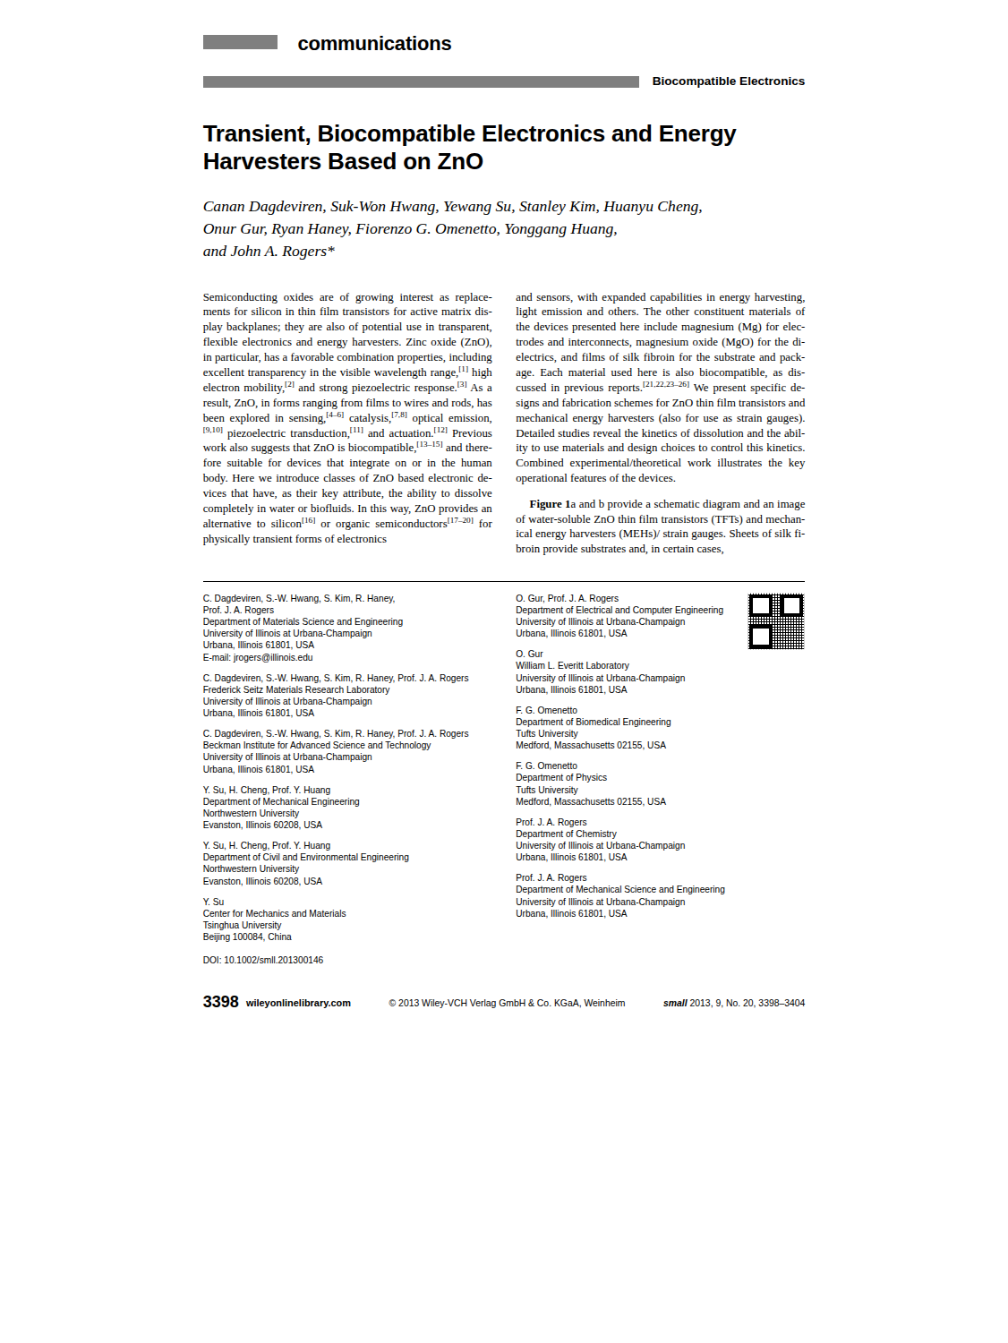communications
Biocompatible Electronics
Transient, Biocompatible Electronics and Energy
Harvesters Based on ZnO
Canan Dagdeviren, Suk-Won Hwang, Yewang Su, Stanley Kim, Huanyu Cheng,
Onur Gur, Ryan Haney, Fiorenzo G. Omenetto, Yonggang Huang,
and John A. Rogers*
Semiconducting oxides are of growing interest as replacements for silicon in thin film transistors for active matrix display backplanes; they are also of potential use in transparent, flexible electronics and energy harvesters. Zinc oxide (ZnO), in particular, has a favorable combination properties, including excellent transparency in the visible wavelength range,[1] high electron mobility,[2] and strong piezoelectric response.[3] As a result, ZnO, in forms ranging from films to wires and rods, has been explored in sensing,[4–6] catalysis,[7,8] optical emission,[9,10] piezoelectric transduction,[11] and actuation.[12] Previous work also suggests that ZnO is biocompatible,[13–15] and therefore suitable for devices that integrate on or in the human body. Here we introduce classes of ZnO based electronic devices that have, as their key attribute, the ability to dissolve completely in water or biofluids. In this way, ZnO provides an alternative to silicon[16] or organic semiconductors[17–20] for physically transient forms of electronics
and sensors, with expanded capabilities in energy harvesting, light emission and others. The other constituent materials of the devices presented here include magnesium (Mg) for electrodes and interconnects, magnesium oxide (MgO) for the dielectrics, and films of silk fibroin for the substrate and package. Each material used here is also biocompatible, as discussed in previous reports.[21,22,23–26] We present specific designs and fabrication schemes for ZnO thin film transistors and mechanical energy harvesters (also for use as strain gauges). Detailed studies reveal the kinetics of dissolution and the ability to use materials and design choices to control this kinetics. Combined experimental/theoretical work illustrates the key operational features of the devices.
Figure 1a and b provide a schematic diagram and an image of water-soluble ZnO thin film transistors (TFTs) and mechanical energy harvesters (MEHs)/ strain gauges. Sheets of silk fibroin provide substrates and, in certain cases,
C. Dagdeviren, S.-W. Hwang, S. Kim, R. Haney,
Prof. J. A. Rogers
Department of Materials Science and Engineering
University of Illinois at Urbana-Champaign
Urbana, Illinois 61801, USA
E-mail: jrogers@illinois.edu
C. Dagdeviren, S.-W. Hwang, S. Kim, R. Haney, Prof. J. A. Rogers
Frederick Seitz Materials Research Laboratory
University of Illinois at Urbana-Champaign
Urbana, Illinois 61801, USA
C. Dagdeviren, S.-W. Hwang, S. Kim, R. Haney, Prof. J. A. Rogers
Beckman Institute for Advanced Science and Technology
University of Illinois at Urbana-Champaign
Urbana, Illinois 61801, USA
Y. Su, H. Cheng, Prof. Y. Huang
Department of Mechanical Engineering
Northwestern University
Evanston, Illinois 60208, USA
Y. Su, H. Cheng, Prof. Y. Huang
Department of Civil and Environmental Engineering
Northwestern University
Evanston, Illinois 60208, USA
Y. Su
Center for Mechanics and Materials
Tsinghua University
Beijing 100084, China
O. Gur, Prof. J. A. Rogers
Department of Electrical and Computer Engineering
University of Illinois at Urbana-Champaign
Urbana, Illinois 61801, USA
O. Gur
William L. Everitt Laboratory
University of Illinois at Urbana-Champaign
Urbana, Illinois 61801, USA
F. G. Omenetto
Department of Biomedical Engineering
Tufts University
Medford, Massachusetts 02155, USA
F. G. Omenetto
Department of Physics
Tufts University
Medford, Massachusetts 02155, USA
Prof. J. A. Rogers
Department of Chemistry
University of Illinois at Urbana-Champaign
Urbana, Illinois 61801, USA
Prof. J. A. Rogers
Department of Mechanical Science and Engineering
University of Illinois at Urbana-Champaign
Urbana, Illinois 61801, USA
DOI: 10.1002/smll.201300146
3398 wileyonlinelibrary.com
© 2013 Wiley-VCH Verlag GmbH & Co. KGaA, Weinheim
small 2013, 9, No. 20, 3398–3404